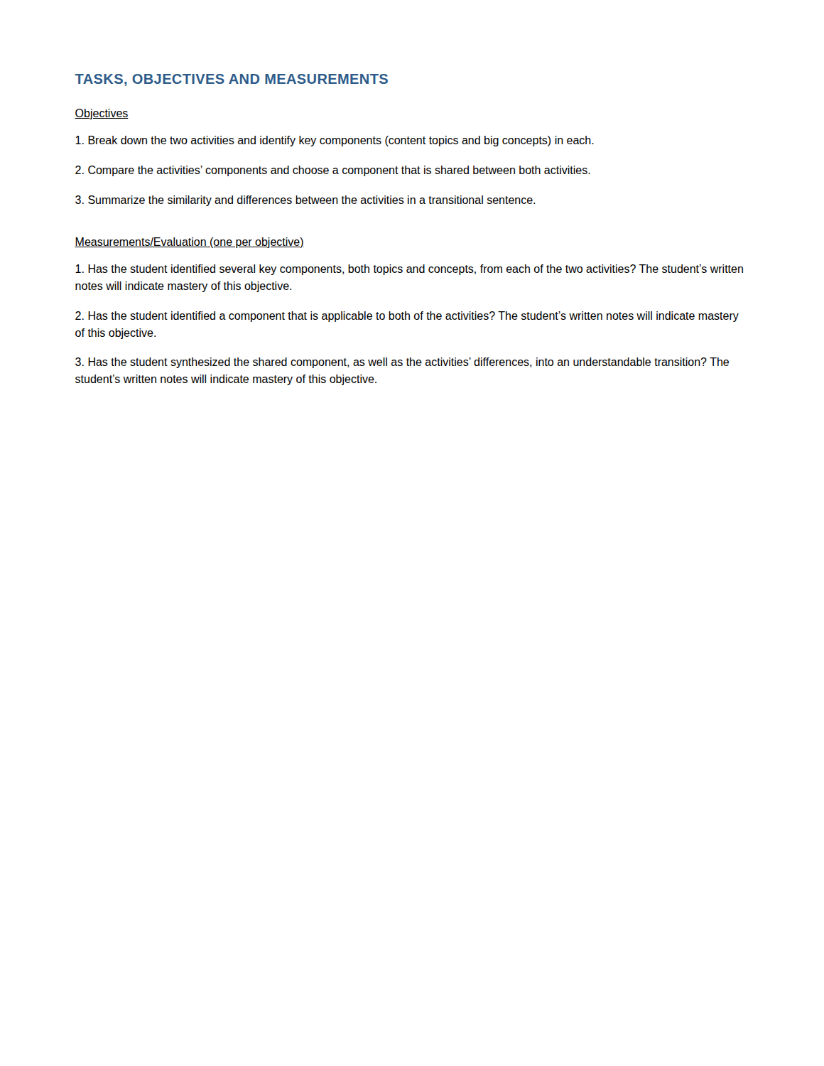TASKS, OBJECTIVES AND MEASUREMENTS
Objectives
1. Break down the two activities and identify key components (content topics and big concepts) in each.
2. Compare the activities’ components and choose a component that is shared between both activities.
3. Summarize the similarity and differences between the activities in a transitional sentence.
Measurements/Evaluation (one per objective)
1. Has the student identified several key components, both topics and concepts, from each of the two activities? The student’s written notes will indicate mastery of this objective.
2. Has the student identified a component that is applicable to both of the activities? The student’s written notes will indicate mastery of this objective.
3. Has the student synthesized the shared component, as well as the activities’ differences, into an understandable transition? The student’s written notes will indicate mastery of this objective.